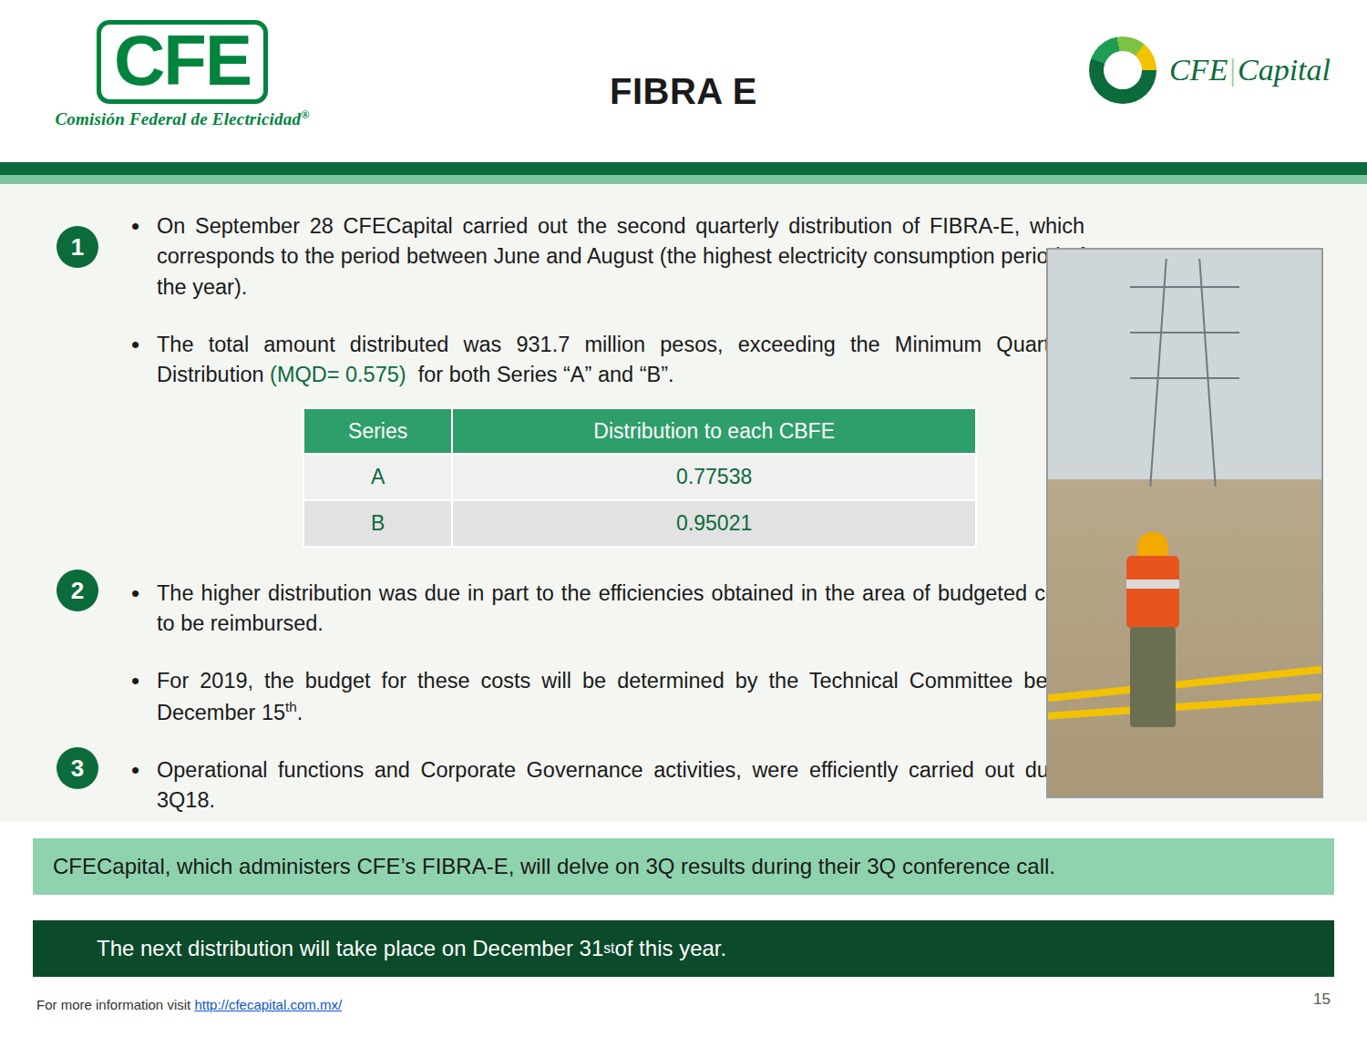CFE
Comisión Federal de Electricidad®
FIBRA E
CFE|Capital
1
2
3
On September 28 CFECapital carried out the second quarterly distribution of FIBRA-E, which corresponds to the period between June and August (the highest electricity consumption period of the year).
The total amount distributed was 931.7 million pesos, exceeding the Minimum Quarterly Distribution (MQD= 0.575) for both Series “A” and “B”.
| Series | Distribution to each CBFE |
| --- | --- |
| A | 0.77538 |
| B | 0.95021 |
The higher distribution was due in part to the efficiencies obtained in the area of budgeted costs to be reimbursed.
For 2019, the budget for these costs will be determined by the Technical Committee before December 15th.
Operational functions and Corporate Governance activities, were efficiently carried out during 3Q18.
CFECapital, which administers CFE’s FIBRA-E, will delve on 3Q results during their 3Q conference call.
The next distribution will take place on December 31st of this year.
For more information visit http://cfecapital.com.mx/
15